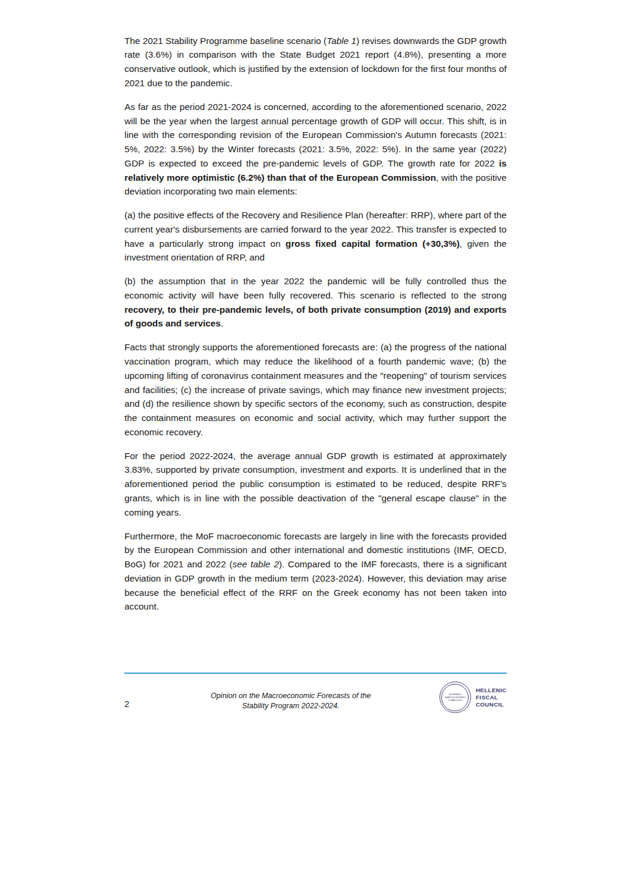The 2021 Stability Programme baseline scenario (Table 1) revises downwards the GDP growth rate (3.6%) in comparison with the State Budget 2021 report (4.8%), presenting a more conservative outlook, which is justified by the extension of lockdown for the first four months of 2021 due to the pandemic.
As far as the period 2021-2024 is concerned, according to the aforementioned scenario, 2022 will be the year when the largest annual percentage growth of GDP will occur. This shift, is in line with the corresponding revision of the European Commission's Autumn forecasts (2021: 5%, 2022: 3.5%) by the Winter forecasts (2021: 3.5%, 2022: 5%). In the same year (2022) GDP is expected to exceed the pre-pandemic levels of GDP. The growth rate for 2022 is relatively more optimistic (6.2%) than that of the European Commission, with the positive deviation incorporating two main elements:
(a) the positive effects of the Recovery and Resilience Plan (hereafter: RRP), where part of the current year's disbursements are carried forward to the year 2022. This transfer is expected to have a particularly strong impact on gross fixed capital formation (+30,3%), given the investment orientation of RRP, and
(b) the assumption that in the year 2022 the pandemic will be fully controlled thus the economic activity will have been fully recovered. This scenario is reflected to the strong recovery, to their pre-pandemic levels, of both private consumption (2019) and exports of goods and services.
Facts that strongly supports the aforementioned forecasts are: (a) the progress of the national vaccination program, which may reduce the likelihood of a fourth pandemic wave; (b) the upcoming lifting of coronavirus containment measures and the "reopening" of tourism services and facilities; (c) the increase of private savings, which may finance new investment projects; and (d) the resilience shown by specific sectors of the economy, such as construction, despite the containment measures on economic and social activity, which may further support the economic recovery.
For the period 2022-2024, the average annual GDP growth is estimated at approximately 3.83%, supported by private consumption, investment and exports. It is underlined that in the aforementioned period the public consumption is estimated to be reduced, despite RRF's grants, which is in line with the possible deactivation of the "general escape clause" in the coming years.
Furthermore, the MoF macroeconomic forecasts are largely in line with the forecasts provided by the European Commission and other international and domestic institutions (IMF, OECD, BoG) for 2021 and 2022 (see table 2). Compared to the IMF forecasts, there is a significant deviation in GDP growth in the medium term (2023-2024). However, this deviation may arise because the beneficial effect of the RRF on the Greek economy has not been taken into account.
2
Opinion on the Macroeconomic Forecasts of the
Stability Program 2022-2024.
ΕΛΛΗΝΙΚΟ
ΔΗΜΟΣΙΟΝΟΜΙΚΟ
ΣΥΜΒΟΥΛΙΟ
Hellenic
Fiscal
Council